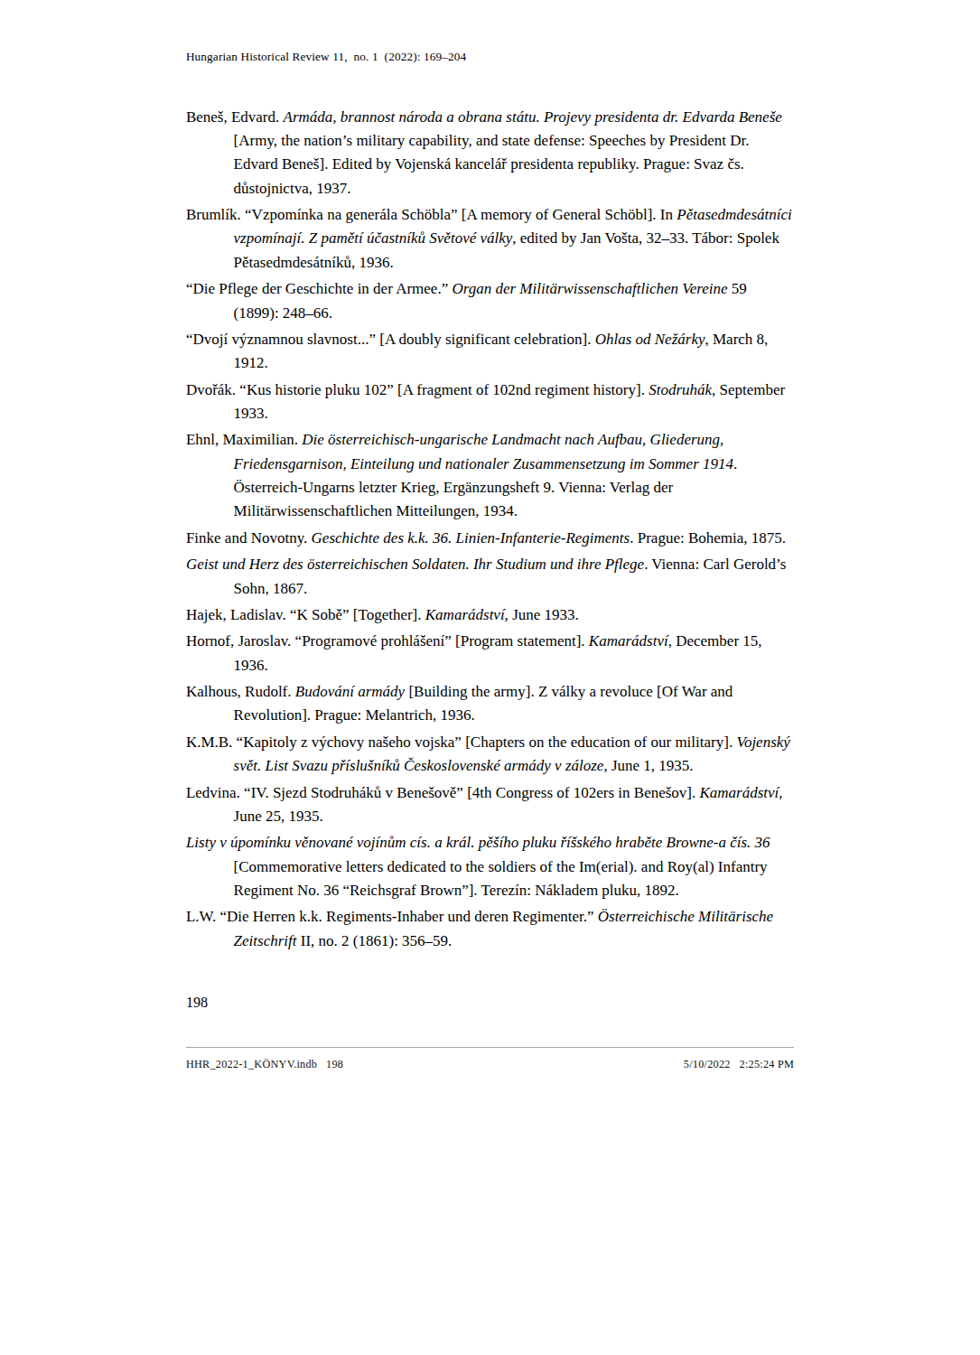Hungarian Historical Review 11, no. 1 (2022): 169–204
Beneš, Edvard. Armáda, brannost národa a obrana státu. Projevy presidenta dr. Edvarda Beneše [Army, the nation’s military capability, and state defense: Speeches by President Dr. Edvard Beneš]. Edited by Vojenská kancelář presidenta republiky. Prague: Svaz čs. důstojnictva, 1937.
Brumlík. “Vzpomínka na generála Schöbla” [A memory of General Schöbl]. In Pětasedmdesátníci vzpomínají. Z pamětí účastníků Světové války, edited by Jan Vošta, 32–33. Tábor: Spolek Pětasedmdesátníků, 1936.
“Die Pflege der Geschichte in der Armee.” Organ der Militärwissenschaftlichen Vereine 59 (1899): 248–66.
“Dvojí významnou slavnost...” [A doubly significant celebration]. Ohlas od Nežárky, March 8, 1912.
Dvořák. “Kus historie pluku 102” [A fragment of 102nd regiment history]. Stodruhák, September 1933.
Ehnl, Maximilian. Die österreichisch-ungarische Landmacht nach Aufbau, Gliederung, Friedensgarnison, Einteilung und nationaler Zusammensetzung im Sommer 1914. Österreich-Ungarns letzter Krieg, Ergänzungsheft 9. Vienna: Verlag der Militärwissenschaftlichen Mitteilungen, 1934.
Finke and Novotny. Geschichte des k.k. 36. Linien-Infanterie-Regiments. Prague: Bohemia, 1875.
Geist und Herz des österreichischen Soldaten. Ihr Studium und ihre Pflege. Vienna: Carl Gerold’s Sohn, 1867.
Hajek, Ladislav. “K Sobě” [Together]. Kamarádství, June 1933.
Hornof, Jaroslav. “Programové prohlášení” [Program statement]. Kamarádství, December 15, 1936.
Kalhous, Rudolf. Budování armády [Building the army]. Z války a revoluce [Of War and Revolution]. Prague: Melantrich, 1936.
K.M.B. “Kapitoly z výchovy našeho vojska” [Chapters on the education of our military]. Vojenský svět. List Svazu příslušníků Československé armády v záloze, June 1, 1935.
Ledvina. “IV. Sjezd Stodruháků v Benešově” [4th Congress of 102ers in Benešov]. Kamarádství, June 25, 1935.
Listy v úpomínku věnované vojínům cís. a král. pěšího pluku říšského hraběte Browne-a čís. 36 [Commemorative letters dedicated to the soldiers of the Im(erial). and Roy(al) Infantry Regiment No. 36 “Reichsgraf Brown”]. Terezín: Nákladem pluku, 1892.
L.W. “Die Herren k.k. Regiments-Inhaber und deren Regimenter.” Österreichische Militärische Zeitschrift II, no. 2 (1861): 356–59.
198
HHR_2022-1_KÖNYV.indb 198 5/10/2022 2:25:24 PM